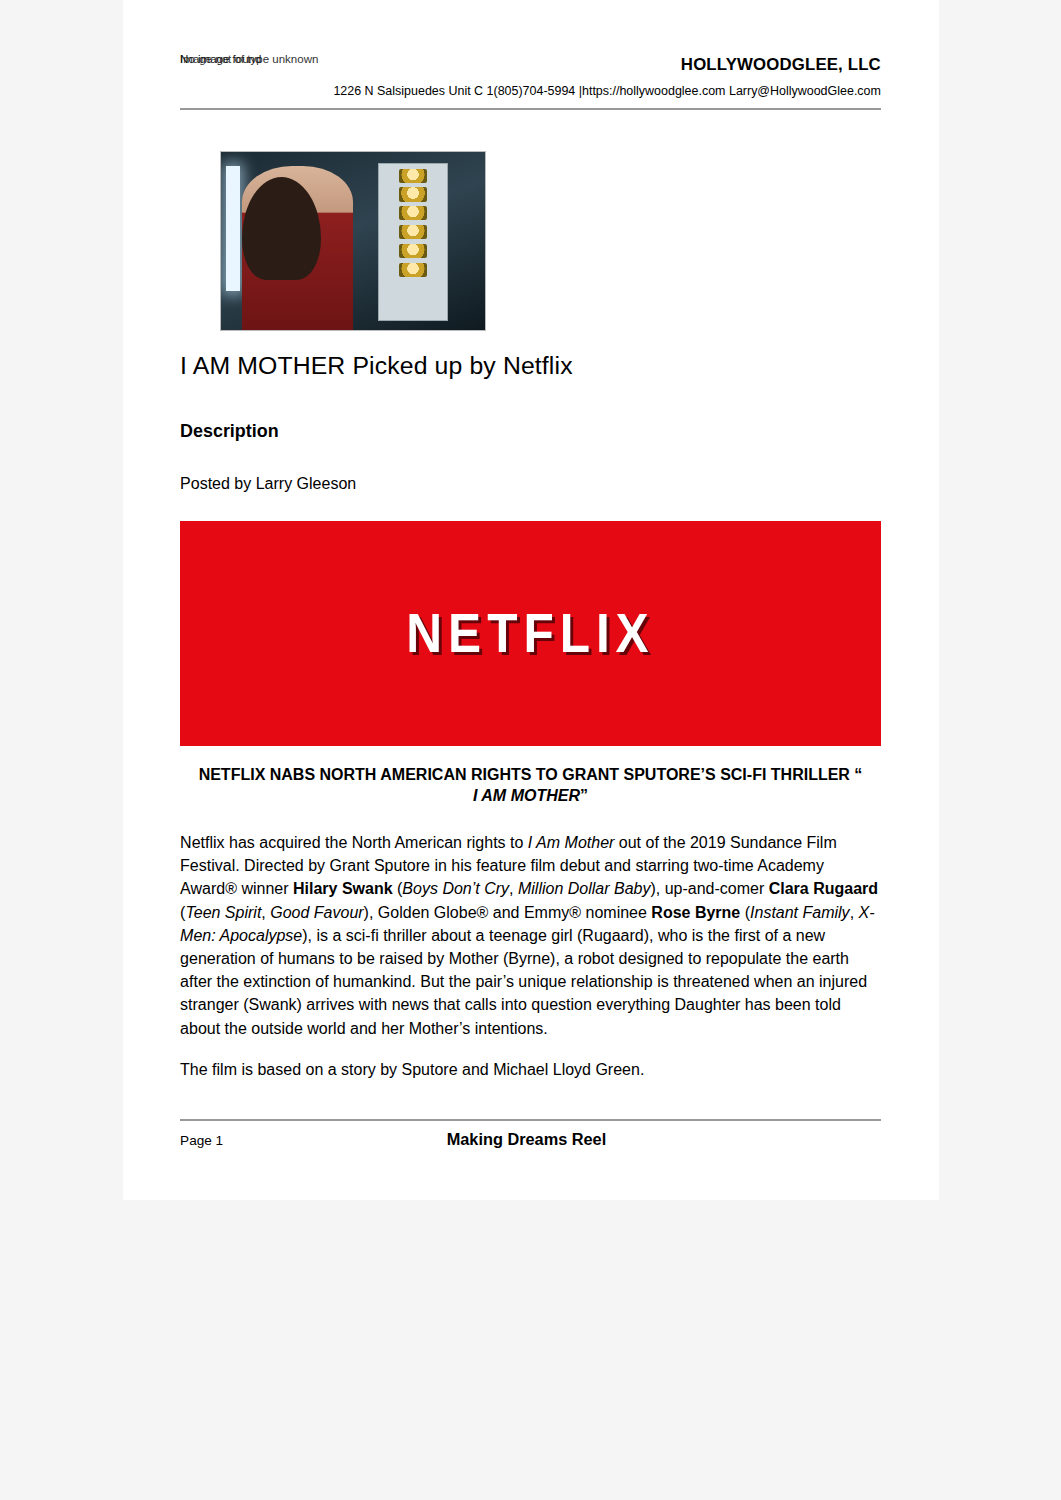Image not of type unknown No image found
HOLLYWOODGLEE, LLC
1226 N Salsipuedes Unit C 1(805)704-5994 |https://hollywoodglee.com Larry@HollywoodGlee.com
I AM MOTHER Picked up by Netflix
Description
Posted by Larry Gleeson
NETFLIX
NETFLIX NABS NORTH AMERICAN RIGHTS TO GRANT SPUTORE’S SCI-FI THRILLER “
I AM MOTHER”
Netflix has acquired the North American rights to I Am Mother out of the 2019 Sundance Film Festival. Directed by Grant Sputore in his feature film debut and starring two-time Academy Award® winner Hilary Swank (Boys Don’t Cry, Million Dollar Baby), up-and-comer Clara Rugaard (Teen Spirit, Good Favour), Golden Globe® and Emmy® nominee Rose Byrne (Instant Family, X-Men: Apocalypse), is a sci-fi thriller about a teenage girl (Rugaard), who is the first of a new generation of humans to be raised by Mother (Byrne), a robot designed to repopulate the earth after the extinction of humankind. But the pair’s unique relationship is threatened when an injured stranger (Swank) arrives with news that calls into question everything Daughter has been told about the outside world and her Mother’s intentions.
The film is based on a story by Sputore and Michael Lloyd Green.
Page 1
Making Dreams Reel